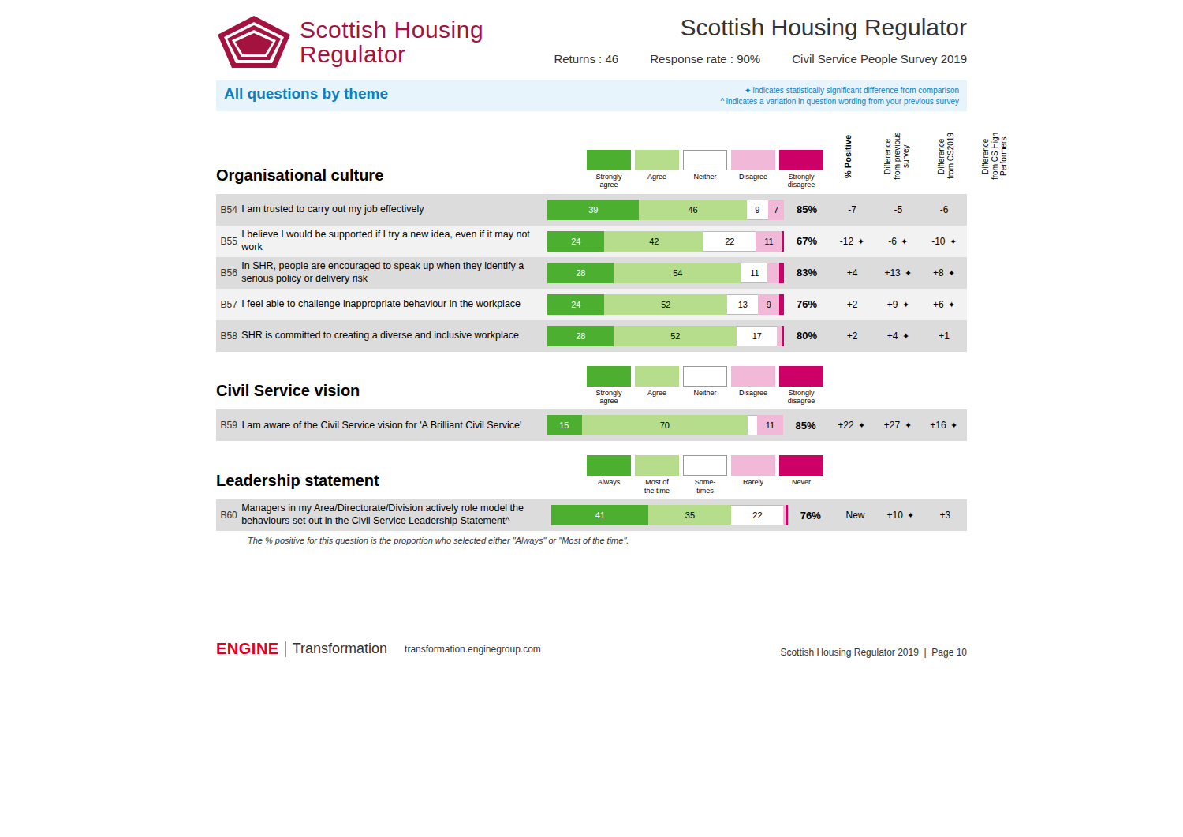Scottish Housing
Regulator
Scottish Housing Regulator
Returns : 46 Response rate : 90% Civil Service People Survey 2019
All questions by theme
✦ indicates statistically significant difference from comparison
^ indicates a variation in question wording from your previous survey
Organisational culture
Strongly
agree
Agree
Neither
Disagree
Strongly
disagree
% Positive
Difference
from previous
survey
Difference
from CS2019
Difference
from CS High
Performers
| B54 | I am trusted to carry out my job effectively | 39 46 9 7 | 85% | -7 | -5 | -6 |
| B55 | I believe I would be supported if I try a new idea, even if it may not work | 24 42 22 11 | 67% | -12 ✦ | -6 ✦ | -10 ✦ |
| B56 | In SHR, people are encouraged to speak up when they identify a serious policy or delivery risk | 28 54 11 | 83% | +4 | +13 ✦ | +8 ✦ |
| B57 | I feel able to challenge inappropriate behaviour in the workplace | 24 52 13 9 | 76% | +2 | +9 ✦ | +6 ✦ |
| B58 | SHR is committed to creating a diverse and inclusive workplace | 28 52 17 | 80% | +2 | +4 ✦ | +1 |
Civil Service vision
Strongly
agree
Agree
Neither
Disagree
Strongly
disagree
| B59 | I am aware of the Civil Service vision for 'A Brilliant Civil Service' | 15 70 11 | 85% | +22 ✦ | +27 ✦ | +16 ✦ |
Leadership statement
Always
Most of
the time
Some-
times
Rarely
Never
| B60 | Managers in my Area/Directorate/Division actively role model the behaviours set out in the Civil Service Leadership Statement^ | 41 35 22 | 76% | New | +10 ✦ | +3 |
The % positive for this question is the proportion who selected either "Always" or "Most of the time".
ENGINE Transformation transformation.enginegroup.com
Scottish Housing Regulator 2019 | Page 10